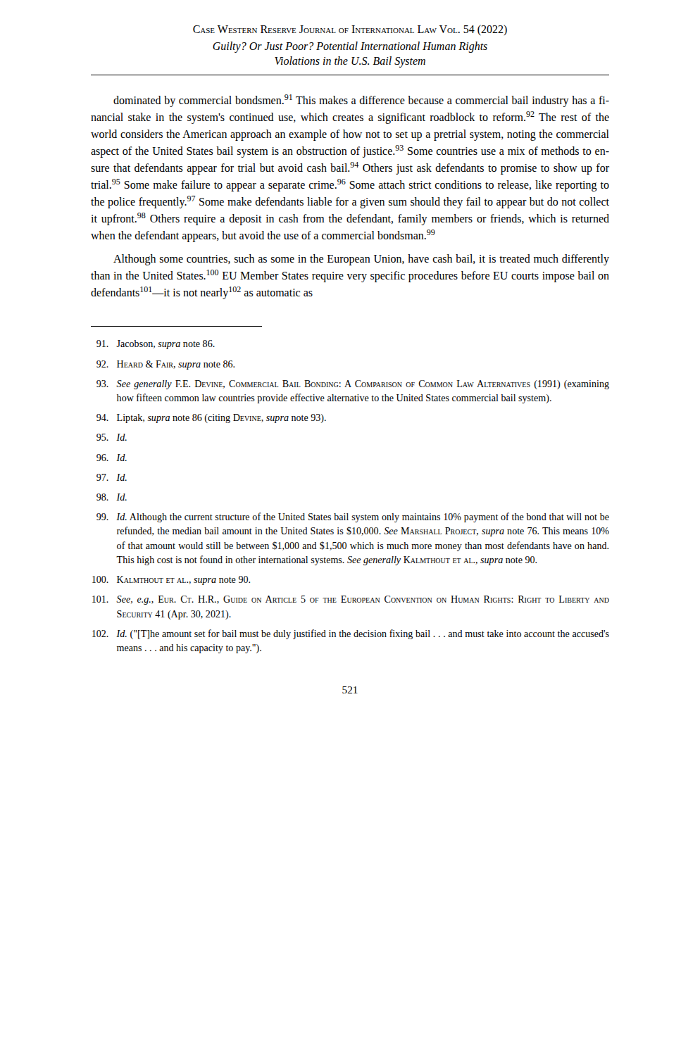Case Western Reserve Journal of International Law Vol. 54 (2022) Guilty? Or Just Poor? Potential International Human Rights
Violations in the U.S. Bail System
dominated by commercial bondsmen.91 This makes a difference because a commercial bail industry has a financial stake in the system's continued use, which creates a significant roadblock to reform.92 The rest of the world considers the American approach an example of how not to set up a pretrial system, noting the commercial aspect of the United States bail system is an obstruction of justice.93 Some countries use a mix of methods to ensure that defendants appear for trial but avoid cash bail.94 Others just ask defendants to promise to show up for trial.95 Some make failure to appear a separate crime.96 Some attach strict conditions to release, like reporting to the police frequently.97 Some make defendants liable for a given sum should they fail to appear but do not collect it upfront.98 Others require a deposit in cash from the defendant, family members or friends, which is returned when the defendant appears, but avoid the use of a commercial bondsman.99
Although some countries, such as some in the European Union, have cash bail, it is treated much differently than in the United States.100 EU Member States require very specific procedures before EU courts impose bail on defendants101—it is not nearly102 as automatic as
91. Jacobson, supra note 86.
92. Heard & Fair, supra note 86.
93. See generally F.E. Devine, Commercial Bail Bonding: A Comparison of Common Law Alternatives (1991) (examining how fifteen common law countries provide effective alternative to the United States commercial bail system).
94. Liptak, supra note 86 (citing Devine, supra note 93).
95. Id.
96. Id.
97. Id.
98. Id.
99. Id. Although the current structure of the United States bail system only maintains 10% payment of the bond that will not be refunded, the median bail amount in the United States is $10,000. See Marshall Project, supra note 76. This means 10% of that amount would still be between $1,000 and $1,500 which is much more money than most defendants have on hand. This high cost is not found in other international systems. See generally Kalmthout et al., supra note 90.
100. Kalmthout et al., supra note 90.
101. See, e.g., Eur. Ct. H.R., Guide on Article 5 of the European Convention on Human Rights: Right to Liberty and Security 41 (Apr. 30, 2021).
102. Id. ("[T]he amount set for bail must be duly justified in the decision fixing bail . . . and must take into account the accused's means . . . and his capacity to pay.").
521